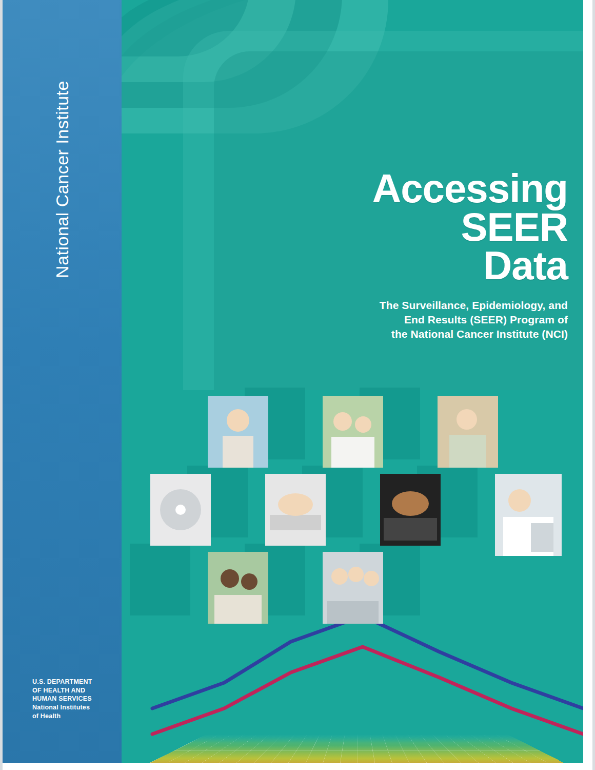National Cancer Institute
U.S. DEPARTMENT
OF HEALTH AND
HUMAN SERVICES
National Institutes
of Health
Accessing SEER Data
The Surveillance, Epidemiology, and
End Results (SEER) Program of
the National Cancer Institute (NCI)